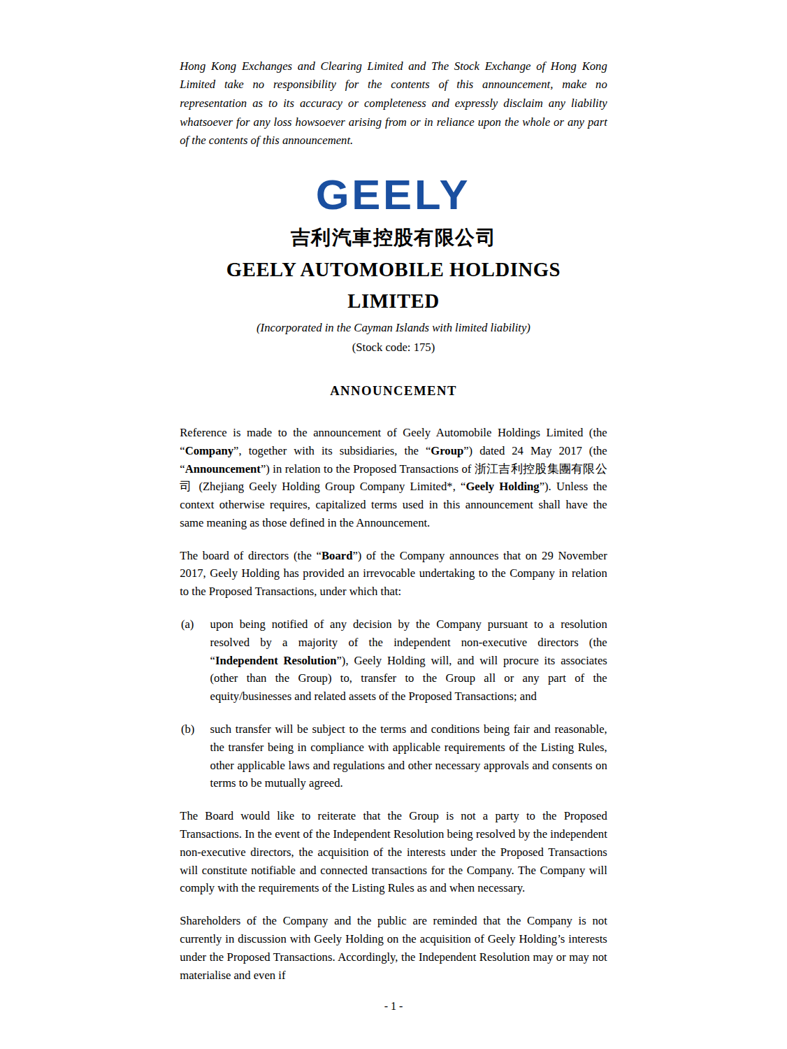Hong Kong Exchanges and Clearing Limited and The Stock Exchange of Hong Kong Limited take no responsibility for the contents of this announcement, make no representation as to its accuracy or completeness and expressly disclaim any liability whatsoever for any loss howsoever arising from or in reliance upon the whole or any part of the contents of this announcement.
GEELY
吉利汽車控股有限公司
GEELY AUTOMOBILE HOLDINGS LIMITED
(Incorporated in the Cayman Islands with limited liability)
(Stock code: 175)
ANNOUNCEMENT
Reference is made to the announcement of Geely Automobile Holdings Limited (the “Company”, together with its subsidiaries, the “Group”) dated 24 May 2017 (the “Announcement”) in relation to the Proposed Transactions of 浙江吉利控股集團有限公司 (Zhejiang Geely Holding Group Company Limited*, “Geely Holding”). Unless the context otherwise requires, capitalized terms used in this announcement shall have the same meaning as those defined in the Announcement.
The board of directors (the “Board”) of the Company announces that on 29 November 2017, Geely Holding has provided an irrevocable undertaking to the Company in relation to the Proposed Transactions, under which that:
(a)
upon being notified of any decision by the Company pursuant to a resolution resolved by a majority of the independent non-executive directors (the “Independent Resolution”), Geely Holding will, and will procure its associates (other than the Group) to, transfer to the Group all or any part of the equity/businesses and related assets of the Proposed Transactions; and
(b)
such transfer will be subject to the terms and conditions being fair and reasonable, the transfer being in compliance with applicable requirements of the Listing Rules, other applicable laws and regulations and other necessary approvals and consents on terms to be mutually agreed.
The Board would like to reiterate that the Group is not a party to the Proposed Transactions. In the event of the Independent Resolution being resolved by the independent non-executive directors, the acquisition of the interests under the Proposed Transactions will constitute notifiable and connected transactions for the Company. The Company will comply with the requirements of the Listing Rules as and when necessary.
Shareholders of the Company and the public are reminded that the Company is not currently in discussion with Geely Holding on the acquisition of Geely Holding’s interests under the Proposed Transactions. Accordingly, the Independent Resolution may or may not materialise and even if
- 1 -